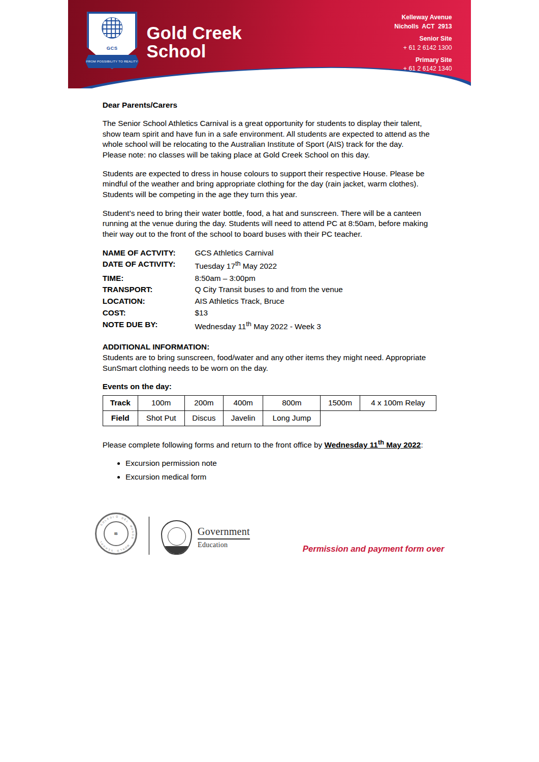GCS
From Possibility to Reality
Gold Creek School
Kelleway Avenue
Nicholls ACT 2913
Senior Site
+ 61 2 6142 1300
Primary Site
+ 61 2 6142 1340
info@goldcreek.act.edu.au
www.goldcreek.act.edu.au
Dear Parents/Carers
The Senior School Athletics Carnival is a great opportunity for students to display their talent, show team spirit and have fun in a safe environment. All students are expected to attend as the whole school will be relocating to the Australian Institute of Sport (AIS) track for the day.
Please note: no classes will be taking place at Gold Creek School on this day.
Students are expected to dress in house colours to support their respective House. Please be mindful of the weather and bring appropriate clothing for the day (rain jacket, warm clothes). Students will be competing in the age they turn this year.
Student’s need to bring their water bottle, food, a hat and sunscreen. There will be a canteen running at the venue during the day. Students will need to attend PC at 8:50am, before making their way out to the front of the school to board buses with their PC teacher.
| NAME OF ACTVITY: | GCS Athletics Carnival |
| DATE OF ACTIVITY: | Tuesday 17 th May 2022 |
| TIME: | 8:50am – 3:00pm |
| TRANSPORT: | Q City Transit buses to and from the venue |
| LOCATION: | AIS Athletics Track, Bruce |
| COST: | $13 |
| NOTE DUE BY: | Wednesday 11 th May 2022 - Week 3 |
ADDITIONAL INFORMATION:
Students are to bring sunscreen, food/water and any other items they might need. Appropriate SunSmart clothing needs to be worn on the day.
Events on the day:
| Track | 100m | 200m | 400m | 800m | 1500m | 4 x 100m Relay |
| Field | Shot Put | Discus | Javelin | Long Jump | | |
Please complete following forms and return to the front office by Wednesday 11th May 2022:
Excursion permission note
Excursion medical form
C O L E G I O D E L M U N D O W O R L D S C H O O L
IB
Government
Education
Permission and payment form over